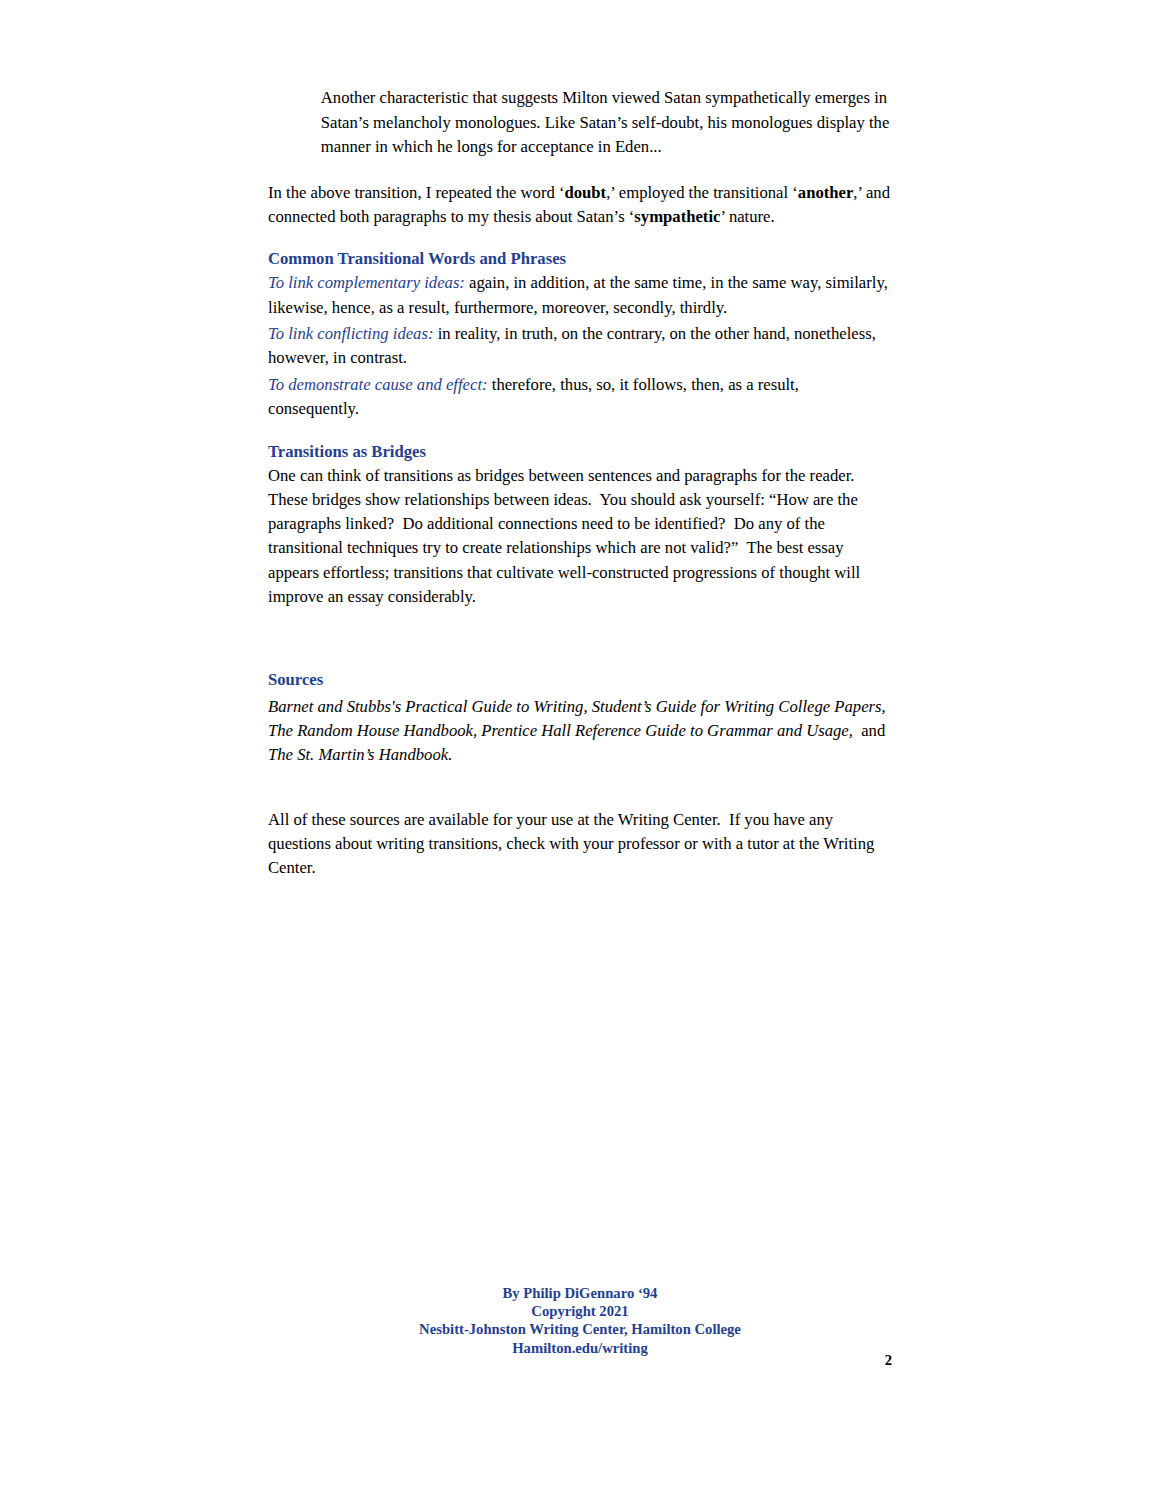Another characteristic that suggests Milton viewed Satan sympathetically emerges in Satan’s melancholy monologues. Like Satan’s self-doubt, his monologues display the manner in which he longs for acceptance in Eden...
In the above transition, I repeated the word ‘doubt,’ employed the transitional ‘another,’ and connected both paragraphs to my thesis about Satan’s ‘sympathetic’ nature.
Common Transitional Words and Phrases
To link complementary ideas: again, in addition, at the same time, in the same way, similarly, likewise, hence, as a result, furthermore, moreover, secondly, thirdly.
To link conflicting ideas: in reality, in truth, on the contrary, on the other hand, nonetheless, however, in contrast.
To demonstrate cause and effect: therefore, thus, so, it follows, then, as a result, consequently.
Transitions as Bridges
One can think of transitions as bridges between sentences and paragraphs for the reader. These bridges show relationships between ideas. You should ask yourself: “How are the paragraphs linked? Do additional connections need to be identified? Do any of the transitional techniques try to create relationships which are not valid?” The best essay appears effortless; transitions that cultivate well-constructed progressions of thought will improve an essay considerably.
Sources
Barnet and Stubbs's Practical Guide to Writing, Student’s Guide for Writing College Papers, The Random House Handbook, Prentice Hall Reference Guide to Grammar and Usage, and The St. Martin’s Handbook.
All of these sources are available for your use at the Writing Center. If you have any questions about writing transitions, check with your professor or with a tutor at the Writing Center.
By Philip DiGennaro ‘94
Copyright 2021
Nesbitt-Johnston Writing Center, Hamilton College
Hamilton.edu/writing
2